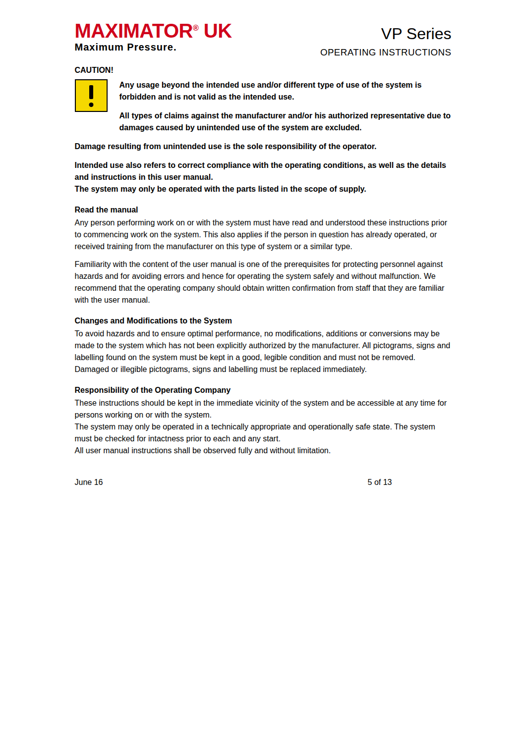MAXIMATOR® UK
Maximum Pressure.
VP Series
OPERATING INSTRUCTIONS
CAUTION!
Any usage beyond the intended use and/or different type of use of the system is forbidden and is not valid as the intended use.
All types of claims against the manufacturer and/or his authorized representative due to damages caused by unintended use of the system are excluded.
Damage resulting from unintended use is the sole responsibility of the operator.
Intended use also refers to correct compliance with the operating conditions, as well as the details and instructions in this user manual.
The system may only be operated with the parts listed in the scope of supply.
Read the manual
Any person performing work on or with the system must have read and understood these instructions prior to commencing work on the system. This also applies if the person in question has already operated, or received training from the manufacturer on this type of system or a similar type.
Familiarity with the content of the user manual is one of the prerequisites for protecting personnel against hazards and for avoiding errors and hence for operating the system safely and without malfunction. We recommend that the operating company should obtain written confirmation from staff that they are familiar with the user manual.
Changes and Modifications to the System
To avoid hazards and to ensure optimal performance, no modifications, additions or conversions may be made to the system which has not been explicitly authorized by the manufacturer. All pictograms, signs and labelling found on the system must be kept in a good, legible condition and must not be removed. Damaged or illegible pictograms, signs and labelling must be replaced immediately.
Responsibility of the Operating Company
These instructions should be kept in the immediate vicinity of the system and be accessible at any time for persons working on or with the system.
The system may only be operated in a technically appropriate and operationally safe state. The system must be checked for intactness prior to each and any start.
All user manual instructions shall be observed fully and without limitation.
June 16
5 of 13